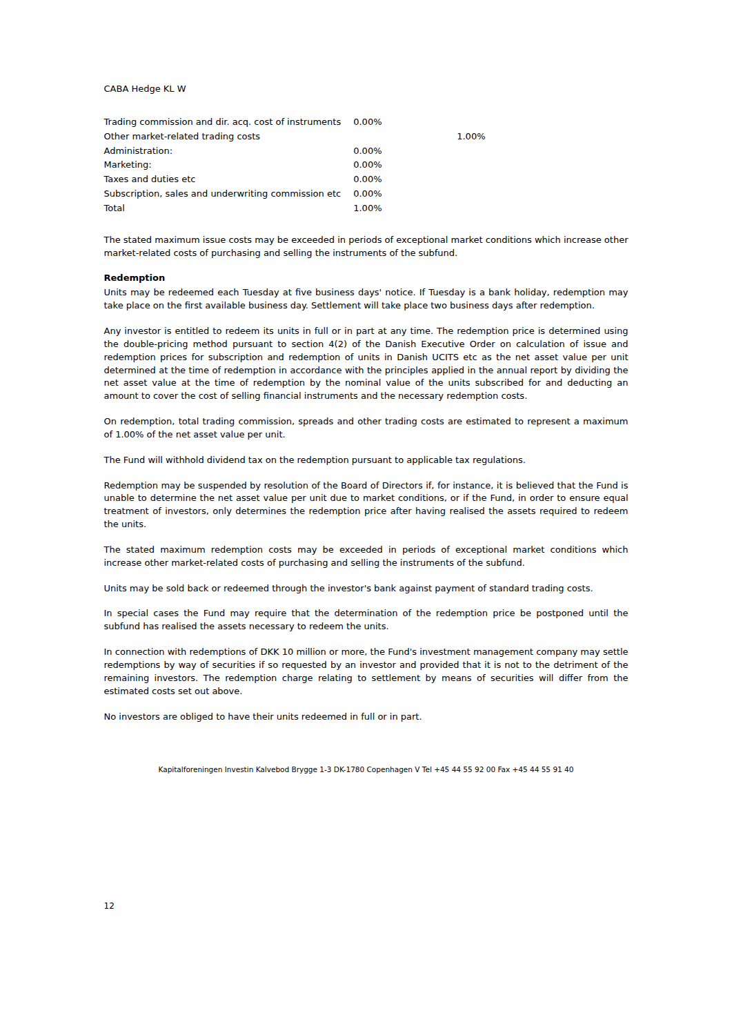CABA Hedge KL W
| Trading commission and dir. acq. cost of instruments | 0.00% | |
| Other market-related trading costs | | 1.00% |
| Administration: | 0.00% | |
| Marketing: | 0.00% | |
| Taxes and duties etc | 0.00% | |
| Subscription, sales and underwriting commission etc | 0.00% | |
| Total | 1.00% | |
The stated maximum issue costs may be exceeded in periods of exceptional market conditions which increase other market-related costs of purchasing and selling the instruments of the subfund.
Redemption
Units may be redeemed each Tuesday at five business days' notice. If Tuesday is a bank holiday, redemption may take place on the first available business day. Settlement will take place two business days after redemption.
Any investor is entitled to redeem its units in full or in part at any time. The redemption price is determined using the double-pricing method pursuant to section 4(2) of the Danish Executive Order on calculation of issue and redemption prices for subscription and redemption of units in Danish UCITS etc as the net asset value per unit determined at the time of redemption in accordance with the principles applied in the annual report by dividing the net asset value at the time of redemption by the nominal value of the units subscribed for and deducting an amount to cover the cost of selling financial instruments and the necessary redemption costs.
On redemption, total trading commission, spreads and other trading costs are estimated to represent a maximum of 1.00% of the net asset value per unit.
The Fund will withhold dividend tax on the redemption pursuant to applicable tax regulations.
Redemption may be suspended by resolution of the Board of Directors if, for instance, it is believed that the Fund is unable to determine the net asset value per unit due to market conditions, or if the Fund, in order to ensure equal treatment of investors, only determines the redemption price after having realised the assets required to redeem the units.
The stated maximum redemption costs may be exceeded in periods of exceptional market conditions which increase other market-related costs of purchasing and selling the instruments of the subfund.
Units may be sold back or redeemed through the investor's bank against payment of standard trading costs.
In special cases the Fund may require that the determination of the redemption price be postponed until the subfund has realised the assets necessary to redeem the units.
In connection with redemptions of DKK 10 million or more, the Fund's investment management company may settle redemptions by way of securities if so requested by an investor and provided that it is not to the detriment of the remaining investors. The redemption charge relating to settlement by means of securities will differ from the estimated costs set out above.
No investors are obliged to have their units redeemed in full or in part.
Kapitalforeningen Investin Kalvebod Brygge 1-3 DK-1780 Copenhagen V Tel +45 44 55 92 00 Fax +45 44 55 91 40
12